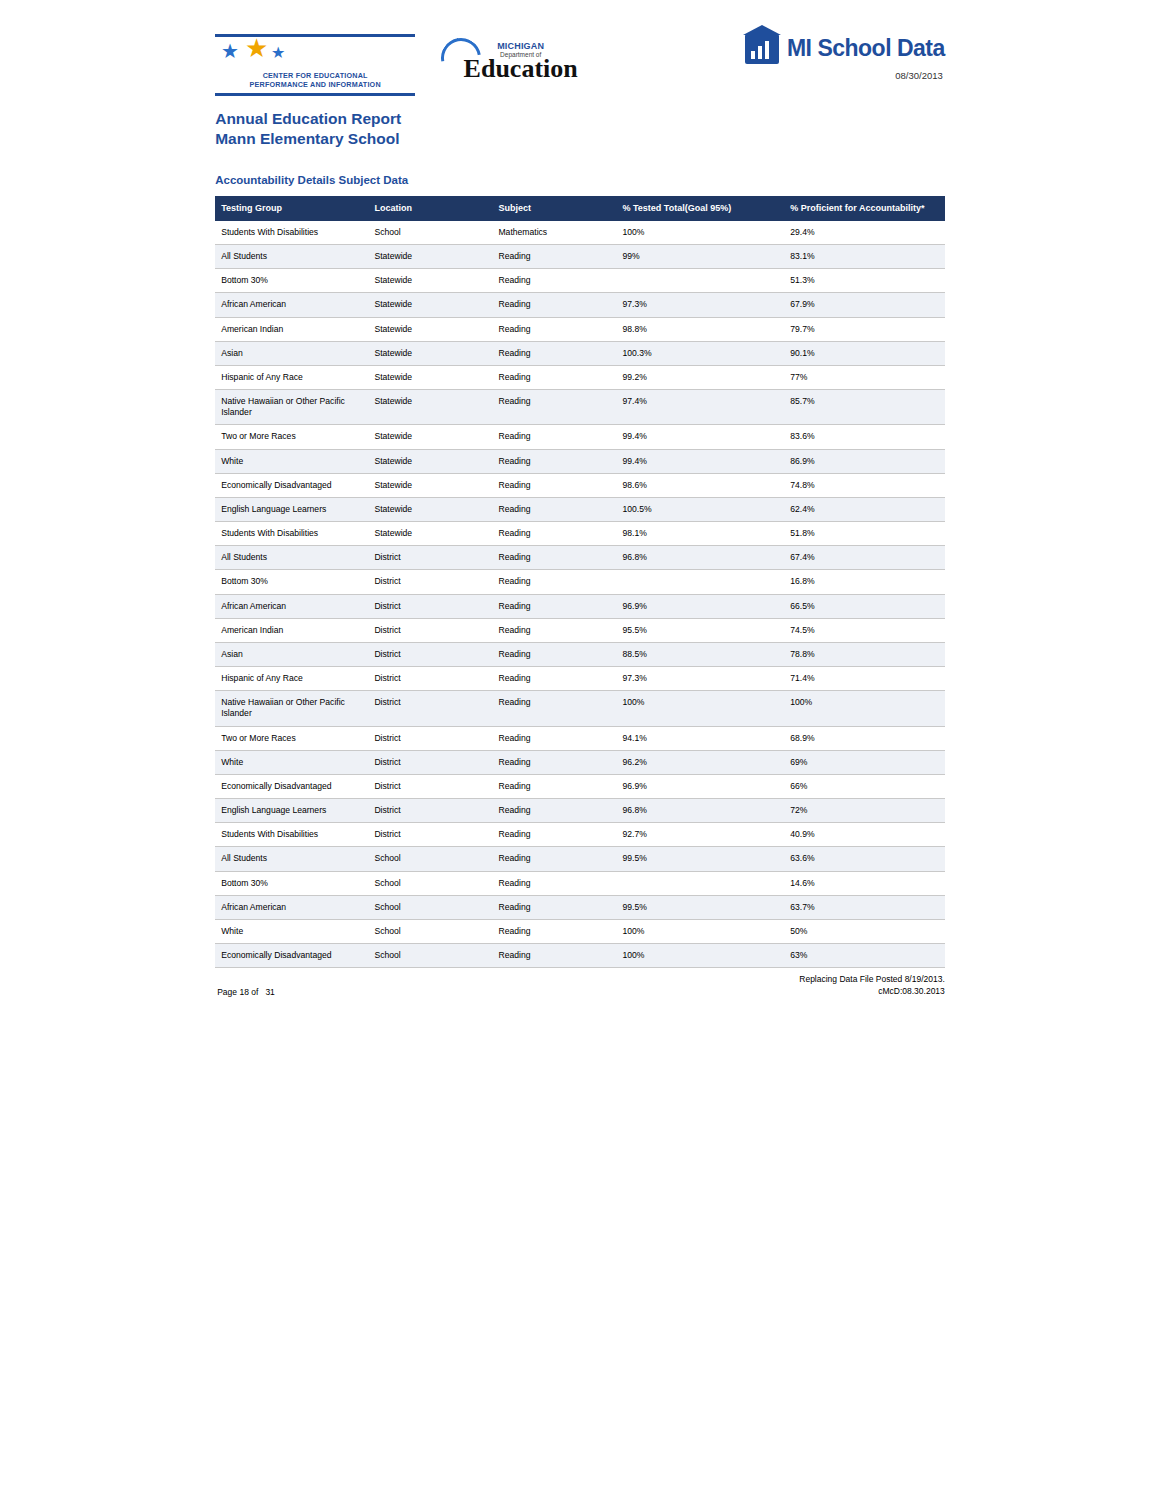★ ★ ★
CENTER FOR EDUCATIONAL
PERFORMANCE AND INFORMATION
MICHIGAN
Department of
Education
MI School Data
08/30/2013
Annual Education Report
Mann Elementary School
Accountability Details Subject Data
| Testing Group | Location | Subject | % Tested Total(Goal 95%) | % Proficient for Accountability* |
| --- | --- | --- | --- | --- |
| Students With Disabilities | School | Mathematics | 100% | 29.4% |
| All Students | Statewide | Reading | 99% | 83.1% |
| Bottom 30% | Statewide | Reading | | 51.3% |
| African American | Statewide | Reading | 97.3% | 67.9% |
| American Indian | Statewide | Reading | 98.8% | 79.7% |
| Asian | Statewide | Reading | 100.3% | 90.1% |
| Hispanic of Any Race | Statewide | Reading | 99.2% | 77% |
| Native Hawaiian or Other Pacific Islander | Statewide | Reading | 97.4% | 85.7% |
| Two or More Races | Statewide | Reading | 99.4% | 83.6% |
| White | Statewide | Reading | 99.4% | 86.9% |
| Economically Disadvantaged | Statewide | Reading | 98.6% | 74.8% |
| English Language Learners | Statewide | Reading | 100.5% | 62.4% |
| Students With Disabilities | Statewide | Reading | 98.1% | 51.8% |
| All Students | District | Reading | 96.8% | 67.4% |
| Bottom 30% | District | Reading | | 16.8% |
| African American | District | Reading | 96.9% | 66.5% |
| American Indian | District | Reading | 95.5% | 74.5% |
| Asian | District | Reading | 88.5% | 78.8% |
| Hispanic of Any Race | District | Reading | 97.3% | 71.4% |
| Native Hawaiian or Other Pacific Islander | District | Reading | 100% | 100% |
| Two or More Races | District | Reading | 94.1% | 68.9% |
| White | District | Reading | 96.2% | 69% |
| Economically Disadvantaged | District | Reading | 96.9% | 66% |
| English Language Learners | District | Reading | 96.8% | 72% |
| Students With Disabilities | District | Reading | 92.7% | 40.9% |
| All Students | School | Reading | 99.5% | 63.6% |
| Bottom 30% | School | Reading | | 14.6% |
| African American | School | Reading | 99.5% | 63.7% |
| White | School | Reading | 100% | 50% |
| Economically Disadvantaged | School | Reading | 100% | 63% |
Page 18 of 31
Replacing Data File Posted 8/19/2013.
cMcD:08.30.2013